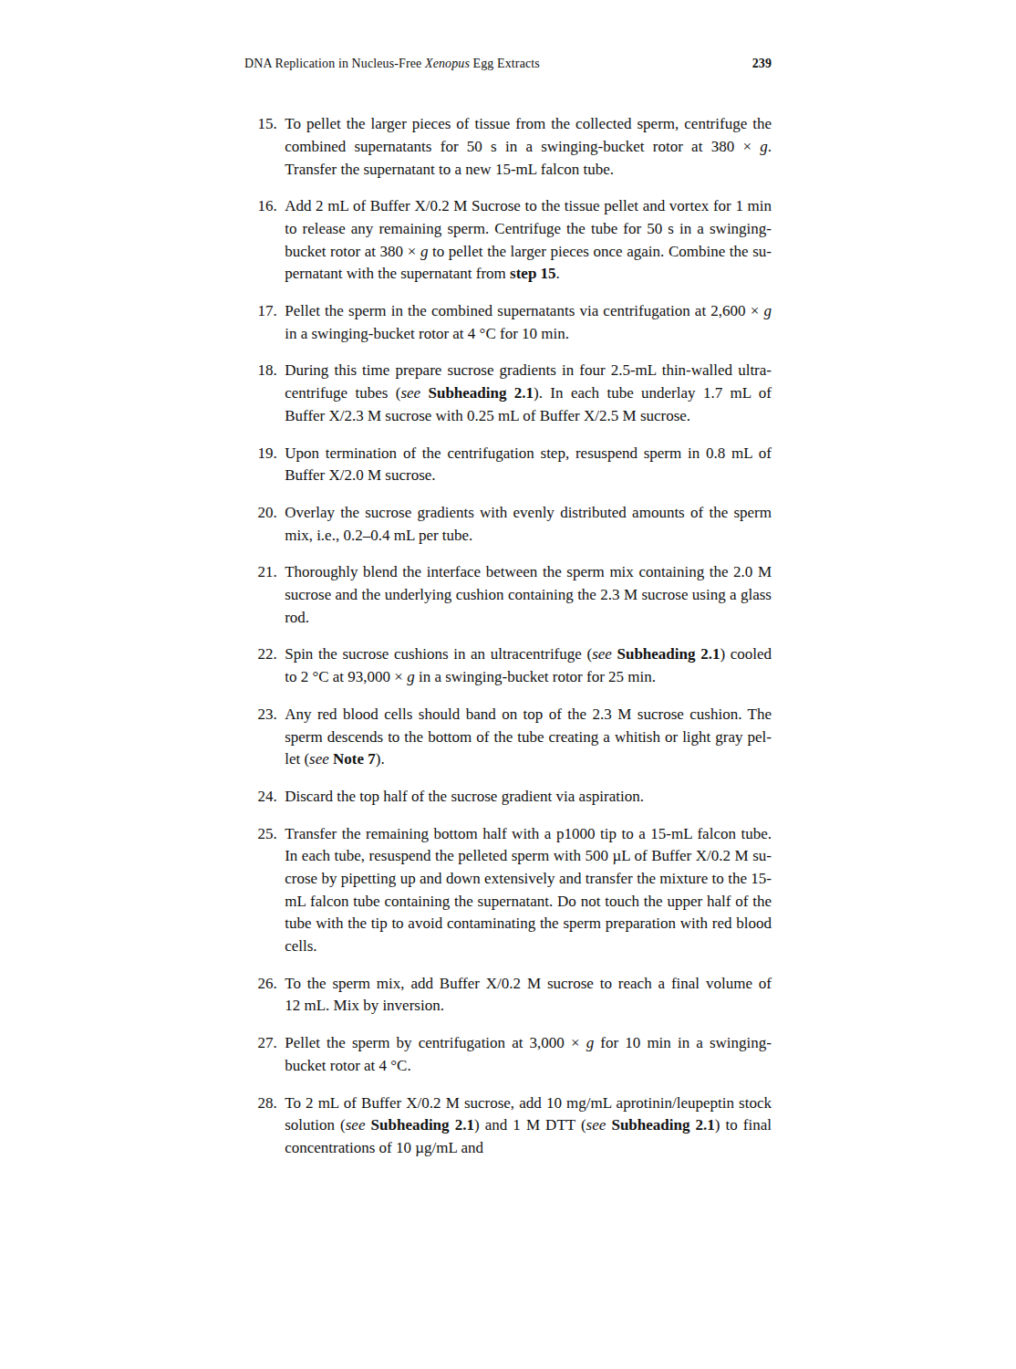DNA Replication in Nucleus-Free Xenopus Egg Extracts 239
15. To pellet the larger pieces of tissue from the collected sperm, centrifuge the combined supernatants for 50 s in a swinging-bucket rotor at 380 × g. Transfer the supernatant to a new 15-mL falcon tube.
16. Add 2 mL of Buffer X/0.2 M Sucrose to the tissue pellet and vortex for 1 min to release any remaining sperm. Centrifuge the tube for 50 s in a swinging-bucket rotor at 380 × g to pellet the larger pieces once again. Combine the supernatant with the supernatant from step 15.
17. Pellet the sperm in the combined supernatants via centrifugation at 2,600 × g in a swinging-bucket rotor at 4 °C for 10 min.
18. During this time prepare sucrose gradients in four 2.5-mL thin-walled ultracentrifuge tubes (see Subheading 2.1). In each tube underlay 1.7 mL of Buffer X/2.3 M sucrose with 0.25 mL of Buffer X/2.5 M sucrose.
19. Upon termination of the centrifugation step, resuspend sperm in 0.8 mL of Buffer X/2.0 M sucrose.
20. Overlay the sucrose gradients with evenly distributed amounts of the sperm mix, i.e., 0.2–0.4 mL per tube.
21. Thoroughly blend the interface between the sperm mix containing the 2.0 M sucrose and the underlying cushion containing the 2.3 M sucrose using a glass rod.
22. Spin the sucrose cushions in an ultracentrifuge (see Subheading 2.1) cooled to 2 °C at 93,000 × g in a swinging-bucket rotor for 25 min.
23. Any red blood cells should band on top of the 2.3 M sucrose cushion. The sperm descends to the bottom of the tube creating a whitish or light gray pellet (see Note 7).
24. Discard the top half of the sucrose gradient via aspiration.
25. Transfer the remaining bottom half with a p1000 tip to a 15-mL falcon tube. In each tube, resuspend the pelleted sperm with 500 µL of Buffer X/0.2 M sucrose by pipetting up and down extensively and transfer the mixture to the 15-mL falcon tube containing the supernatant. Do not touch the upper half of the tube with the tip to avoid contaminating the sperm preparation with red blood cells.
26. To the sperm mix, add Buffer X/0.2 M sucrose to reach a final volume of 12 mL. Mix by inversion.
27. Pellet the sperm by centrifugation at 3,000 × g for 10 min in a swinging-bucket rotor at 4 °C.
28. To 2 mL of Buffer X/0.2 M sucrose, add 10 mg/mL aprotinin/leupeptin stock solution (see Subheading 2.1) and 1 M DTT (see Subheading 2.1) to final concentrations of 10 µg/mL and